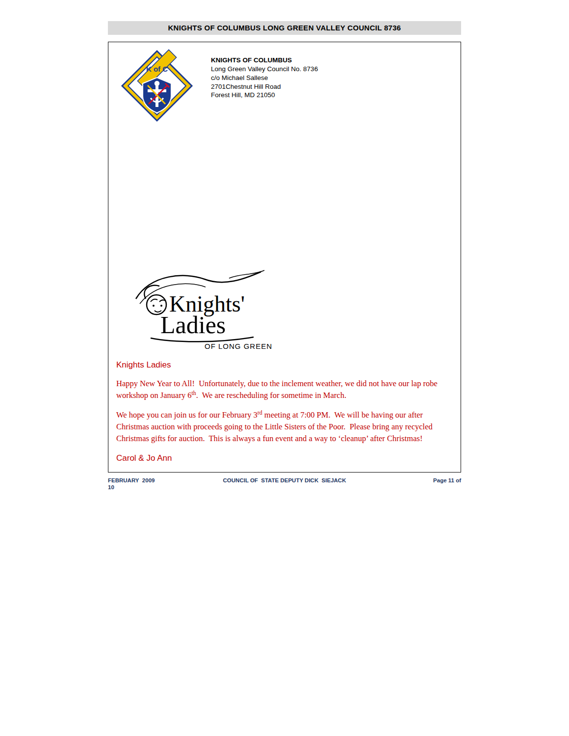KNIGHTS OF COLUMBUS LONG GREEN VALLEY COUNCIL 8736
K of C
KNIGHTS OF COLUMBUS
Long Green Valley Council No. 8736
c/o Michael Sallese
2701Chestnut Hill Road
Forest Hill, MD 21050
Knights' Ladies OF LONG GREEN
Knights Ladies
Happy New Year to All! Unfortunately, due to the inclement weather, we did not have our lap robe workshop on January 6th. We are rescheduling for sometime in March.
We hope you can join us for our February 3rd meeting at 7:00 PM. We will be having our after Christmas auction with proceeds going to the Little Sisters of the Poor. Please bring any recycled Christmas gifts for auction. This is always a fun event and a way to ‘cleanup’ after Christmas!
Carol & Jo Ann
FEBRUARY 2009
COUNCIL OF STATE DEPUTY DICK SIEJACK
Page 11 of 10